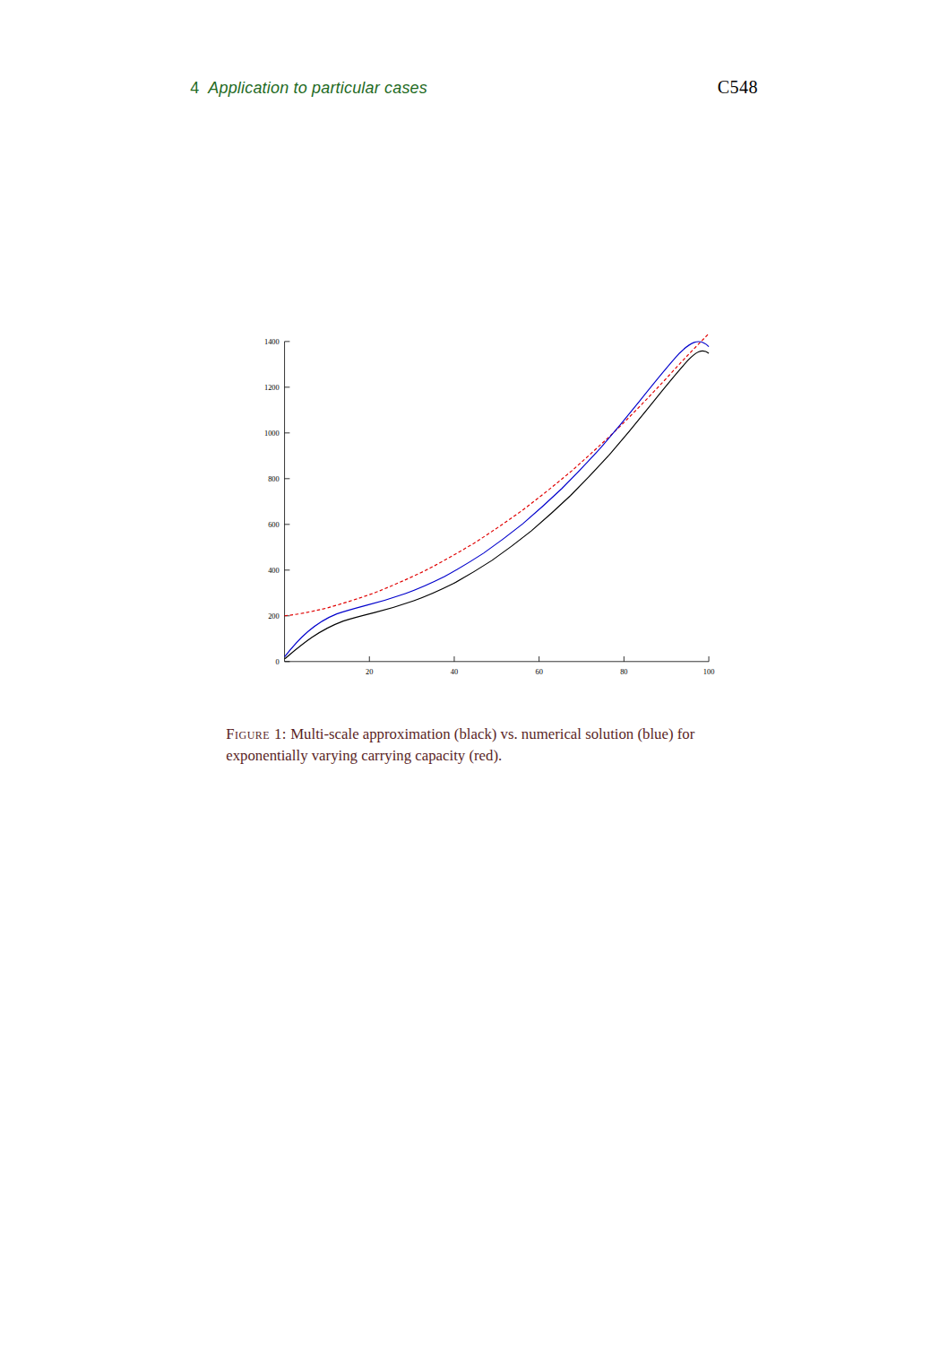4 Application to particular cases
C548
0 200 400 600 800 1000 1200 1400 20 40 60 80 100
Figure 1: Multi-scale approximation (black) vs. numerical solution (blue) for exponentially varying carrying capacity (red).